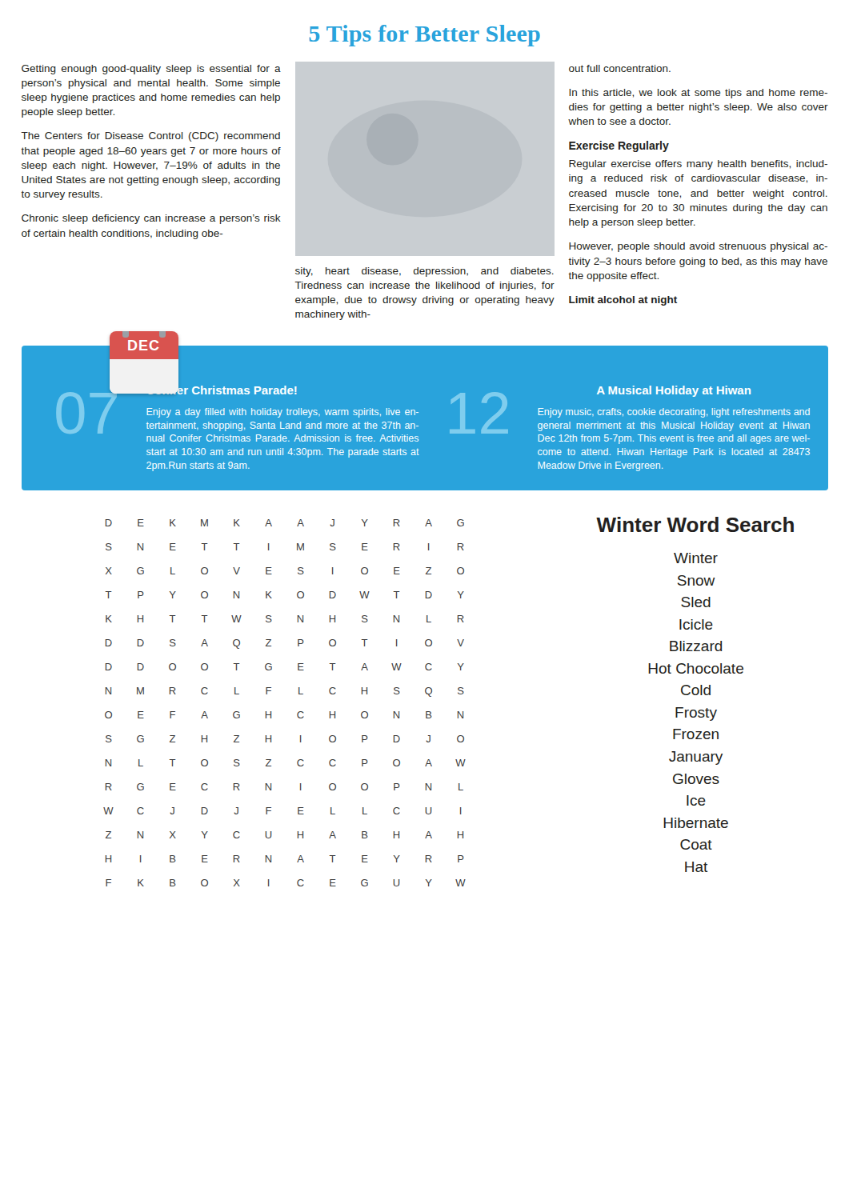5 Tips for Better Sleep
Getting enough good-quality sleep is essential for a person’s physical and mental health. Some simple sleep hygiene practices and home remedies can help people sleep better.
The Centers for Disease Control (CDC) recommend that people aged 18–60 years get 7 or more hours of sleep each night. However, 7–19% of adults in the United States are not getting enough sleep, according to survey results.
Chronic sleep deficiency can increase a person’s risk of certain health conditions, including obe-
sity, heart disease, depression, and diabetes. Tiredness can increase the likelihood of injuries, for example, due to drowsy driving or operating heavy machinery with-
out full concentration.
In this article, we look at some tips and home remedies for getting a better night’s sleep. We also cover when to see a doctor.
Exercise Regularly
Regular exercise offers many health benefits, including a reduced risk of cardiovascular disease, increased muscle tone, and better weight control. Exercising for 20 to 30 minutes during the day can help a person sleep better.
However, people should avoid strenuous physical activity 2–3 hours before going to bed, as this may have the opposite effect.
Limit alcohol at night
DEC
07
Conifer Christmas Parade!
Enjoy a day filled with holiday trolleys, warm spirits, live entertainment, shopping, Santa Land and more at the 37th annual Conifer Christmas Parade. Admission is free. Activities start at 10:30 am and run until 4:30pm. The parade starts at 2pm.Run starts at 9am.
12
A Musical Holiday at Hiwan
Enjoy music, crafts, cookie decorating, light refreshments and general merriment at this Musical Holiday event at Hiwan Dec 12th from 5-7pm. This event is free and all ages are welcome to attend. Hiwan Heritage Park is located at 28473 Meadow Drive in Evergreen.
| D | E | K | M | K | A | A | J | Y | R | A | G |
| S | N | E | T | T | I | M | S | E | R | I | R |
| X | G | L | O | V | E | S | I | O | E | Z | O |
| T | P | Y | O | N | K | O | D | W | T | D | Y |
| K | H | T | T | W | S | N | H | S | N | L | R |
| D | D | S | A | Q | Z | P | O | T | I | O | V |
| D | D | O | O | T | G | E | T | A | W | C | Y |
| N | M | R | C | L | F | L | C | H | S | Q | S |
| O | E | F | A | G | H | C | H | O | N | B | N |
| S | G | Z | H | Z | H | I | O | P | D | J | O |
| N | L | T | O | S | Z | C | C | P | O | A | W |
| R | G | E | C | R | N | I | O | O | P | N | L |
| W | C | J | D | J | F | E | L | L | C | U | I |
| Z | N | X | Y | C | U | H | A | B | H | A | H |
| H | I | B | E | R | N | A | T | E | Y | R | P |
| F | K | B | O | X | I | C | E | G | U | Y | W |
Winter Word Search
Winter
Snow
Sled
Icicle
Blizzard
Hot Chocolate
Cold
Frosty
Frozen
January
Gloves
Ice
Hibernate
Coat
Hat